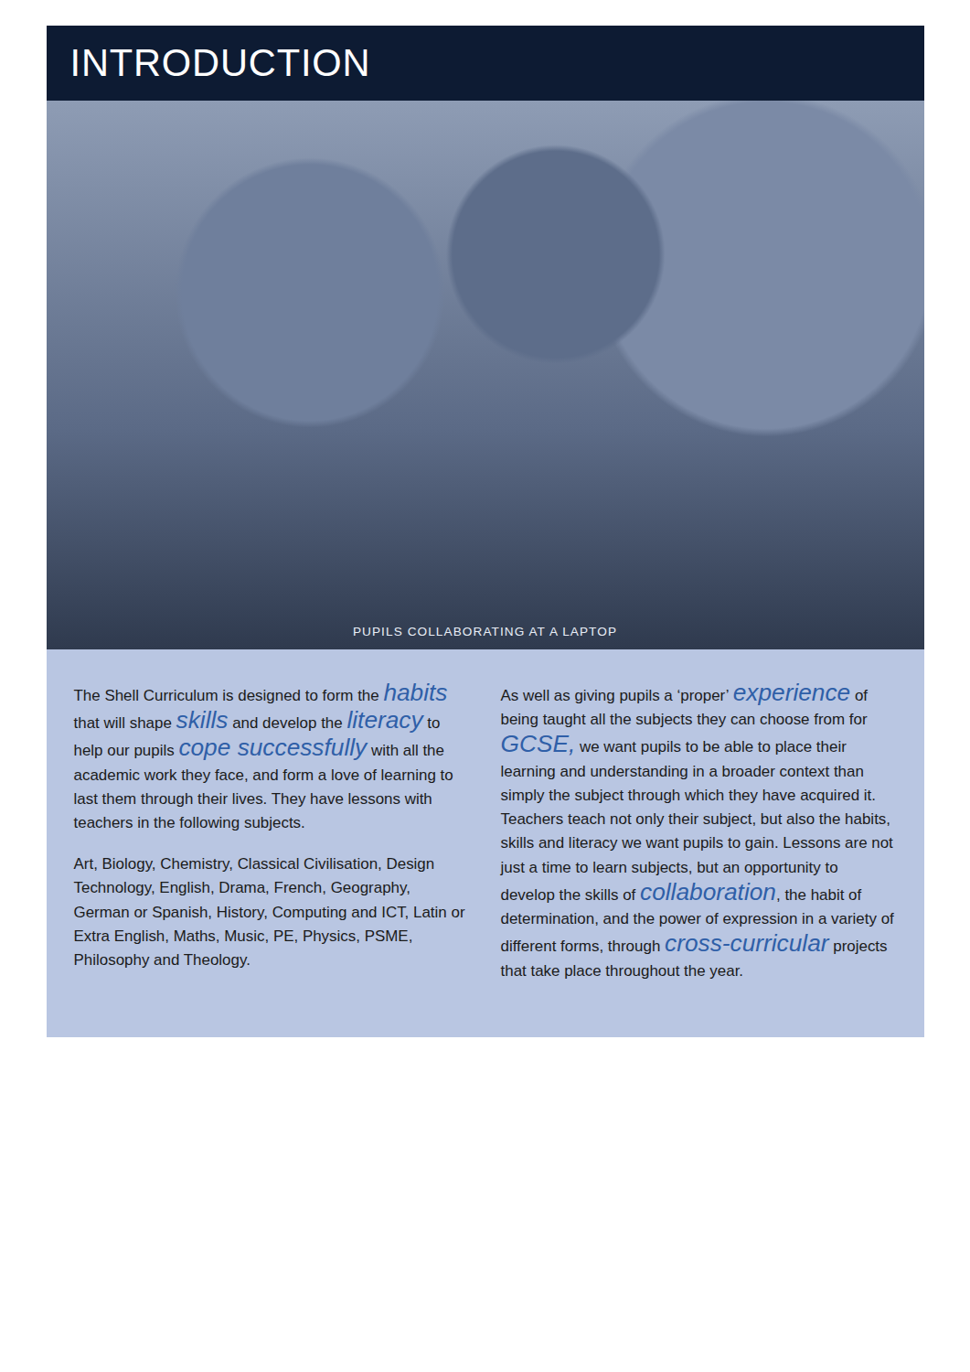INTRODUCTION
Pupils collaborating at a laptop
The Shell Curriculum is designed to form the habits that will shape skills and develop the literacy to help our pupils cope successfully with all the academic work they face, and form a love of learning to last them through their lives. They have lessons with teachers in the following subjects.
Art, Biology, Chemistry, Classical Civilisation, Design Technology, English, Drama, French, Geography, German or Spanish, History, Computing and ICT, Latin or Extra English, Maths, Music, PE, Physics, PSME, Philosophy and Theology.
As well as giving pupils a ‘proper’ experience of being taught all the subjects they can choose from for GCSE, we want pupils to be able to place their learning and understanding in a broader context than simply the subject through which they have acquired it. Teachers teach not only their subject, but also the habits, skills and literacy we want pupils to gain. Lessons are not just a time to learn subjects, but an opportunity to develop the skills of collaboration, the habit of determination, and the power of expression in a variety of different forms, through cross-curricular projects that take place throughout the year.